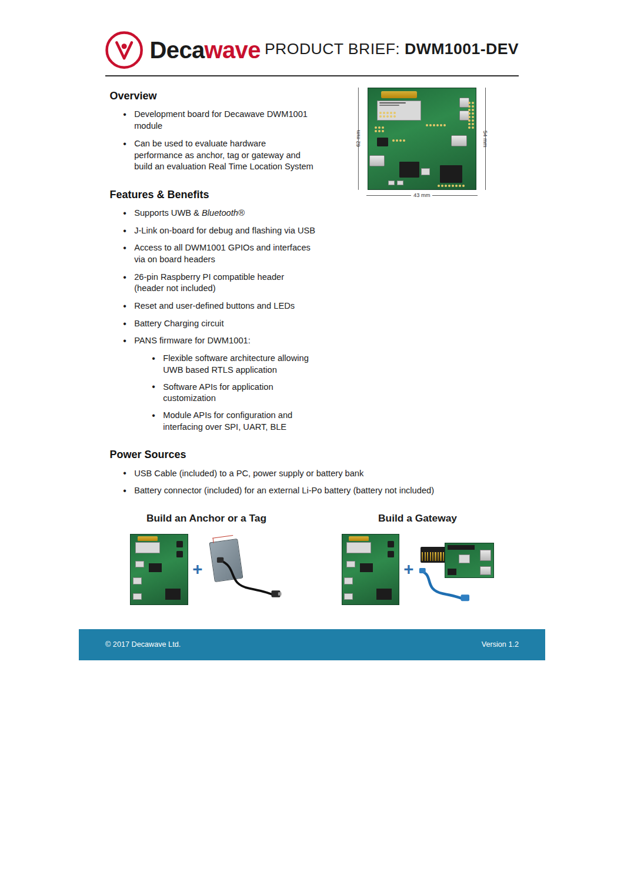Decawave
PRODUCT BRIEF: DWM1001-DEV
Overview
Development board for Decawave DWM1001 module
Can be used to evaluate hardware performance as anchor, tag or gateway and build an evaluation Real Time Location System
Features & Benefits
Supports UWB & Bluetooth®
J-Link on-board for debug and flashing via USB
Access to all DWM1001 GPIOs and interfaces via on board headers
26-pin Raspberry PI compatible header (header not included)
Reset and user-defined buttons and LEDs
Battery Charging circuit
PANS firmware for DWM1001:
Flexible software architecture allowing UWB based RTLS application
Software APIs for application customization
Module APIs for configuration and interfacing over SPI, UART, BLE
62 mm
54 mm
43 mm
Power Sources
USB Cable (included) to a PC, power supply or battery bank
Battery connector (included) for an external Li-Po battery (battery not included)
Build an Anchor or a Tag
+
Build a Gateway
+
© 2017 Decawave Ltd.
Version 1.2